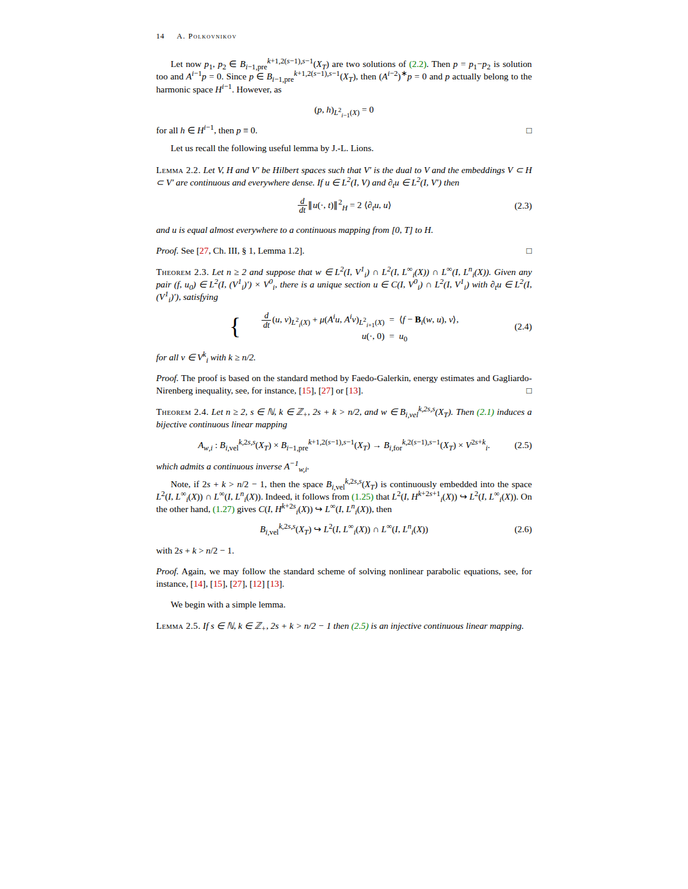14 A. Polkovnikov
Let now p1, p2 ∈ Bi−1,prek+1,2(s−1),s−1(XT) are two solutions of (2.2). Then p = p1−p2 is solution too and Ai−1p = 0. Since p ∈ Bi−1,prek+1,2(s−1),s−1(XT), then (Ai−2)∗p = 0 and p actually belong to the harmonic space Hi−1. However, as
(p, h)L2i−1(X) = 0
for all h ∈ Hi−1, then p ≡ 0. □
Let us recall the following useful lemma by J.-L. Lions.
Lemma 2.2. Let V, H and V′ be Hilbert spaces such that V′ is the dual to V and the embeddings V ⊂ H ⊂ V′ are continuous and everywhere dense. If u ∈ L2(I, V) and ∂tu ∈ L2(I, V′) then
ddt∥u(·, t)∥2H = 2 ⟨∂tu, u⟩ (2.3)
and u is equal almost everywhere to a continuous mapping from [0, T] to H.
Proof. See [27, Ch. III, § 1, Lemma 1.2]. □
Theorem 2.3. Let n ≥ 2 and suppose that w ∈ L2(I, V1i) ∩ L2(I, L∞i(X)) ∩ L∞(I, Lni(X)). Given any pair (f, u0) ∈ L2(I, (V1i)′) × V0i, there is a unique section u ∈ C(I, V0i) ∩ L2(I, V1i) with ∂tu ∈ L2(I, (V1i)′), satisfying
{ ddt(u, v)L2i(X) + μ(Aiu, Aiv)L2i+1(X)=⟨f − Bi(w, u), v⟩, u(·, 0)=u0 (2.4)
for all v ∈ Vki with k ≥ n/2.
Proof. The proof is based on the standard method by Faedo-Galerkin, energy estimates and Gagliardo-Nirenberg inequality, see, for instance, [15], [27] or [13]. □
Theorem 2.4. Let n ≥ 2, s ∈ ℕ, k ∈ ℤ+, 2s + k > n/2, and w ∈ Bi,velk,2s,s(XT). Then (2.1) induces a bijective continuous linear mapping
Aw,i : Bi,velk,2s,s(XT) × Bi−1,prek+1,2(s−1),s−1(XT) → Bi,fork,2(s−1),s−1(XT) × V2s+ki. (2.5)
which admits a continuous inverse A−1w,i.
Note, if 2s + k > n/2 − 1, then the space Bi,velk,2s,s(XT) is continuously embedded into the space L2(I, L∞i(X)) ∩ L∞(I, Lni(X)). Indeed, it follows from (1.25) that L2(I, Hk+2s+1i(X)) ↪ L2(I, L∞i(X)). On the other hand, (1.27) gives C(I, Hk+2si(X)) ↪ L∞(I, Lni(X)), then
Bi,velk,2s,s(XT) ↪ L2(I, L∞i(X)) ∩ L∞(I, Lni(X)) (2.6)
with 2s + k > n/2 − 1.
Proof. Again, we may follow the standard scheme of solving nonlinear parabolic equations, see, for instance, [14], [15], [27], [12] [13].
We begin with a simple lemma.
Lemma 2.5. If s ∈ ℕ, k ∈ ℤ+, 2s + k > n/2 − 1 then (2.5) is an injective continuous linear mapping.